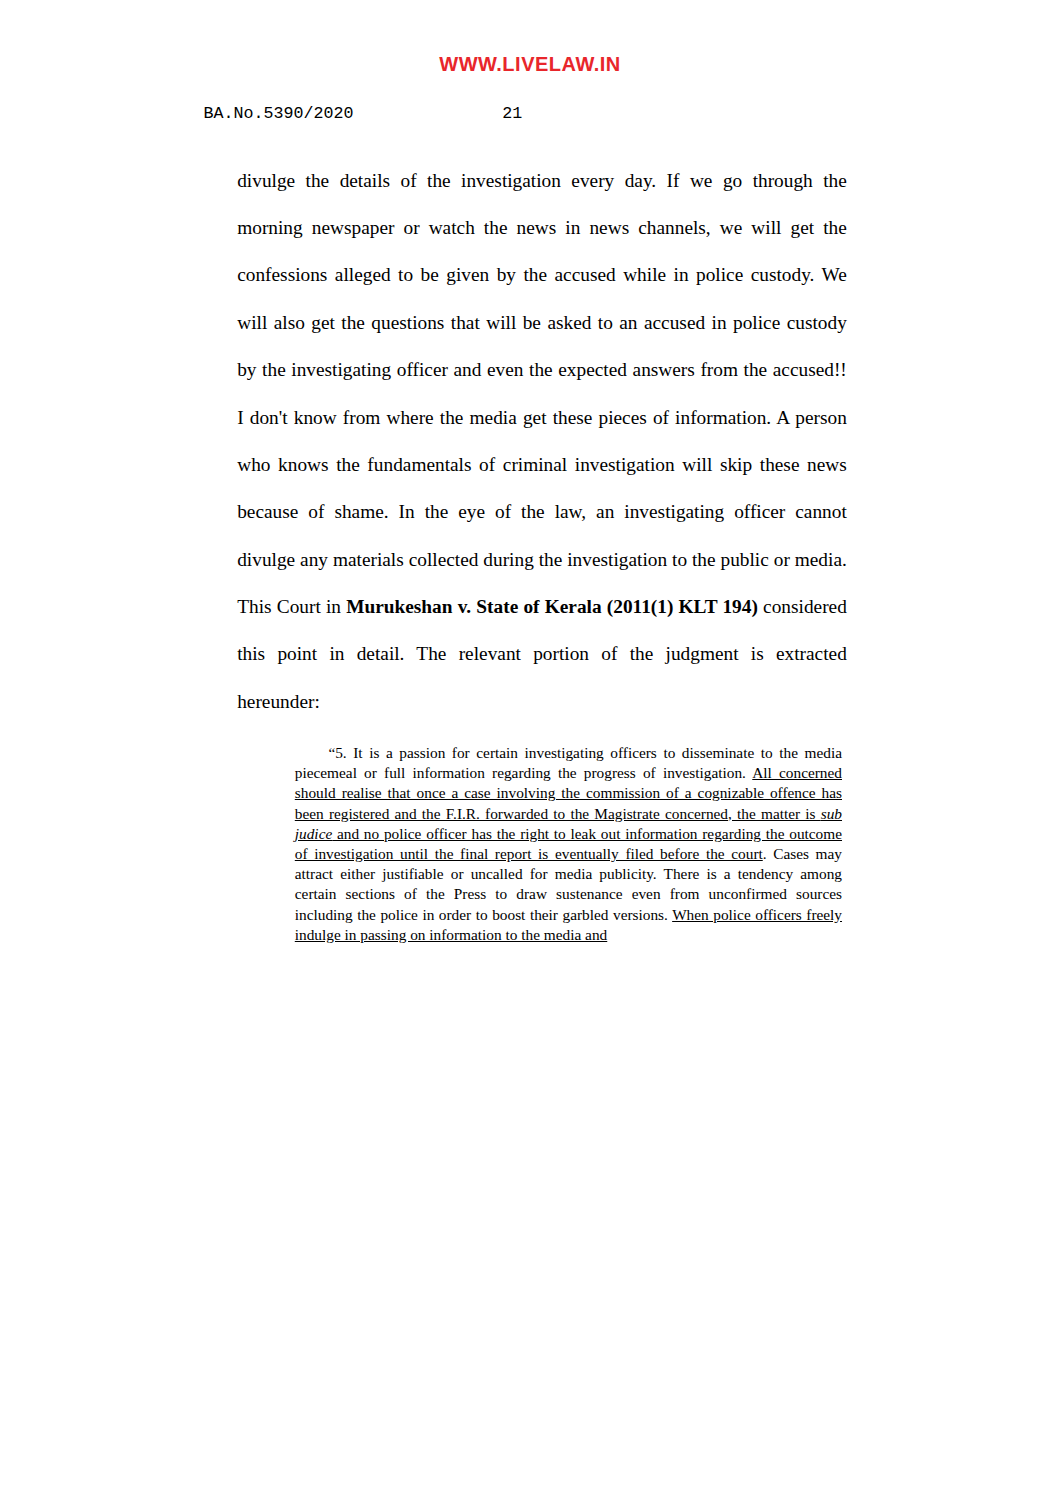WWW.LIVELAW.IN
BA.No.5390/2020 21
divulge the details of the investigation every day. If we go through the morning newspaper or watch the news in news channels, we will get the confessions alleged to be given by the accused while in police custody. We will also get the questions that will be asked to an accused in police custody by the investigating officer and even the expected answers from the accused!! I don't know from where the media get these pieces of information. A person who knows the fundamentals of criminal investigation will skip these news because of shame. In the eye of the law, an investigating officer cannot divulge any materials collected during the investigation to the public or media. This Court in Murukeshan v. State of Kerala (2011(1) KLT 194) considered this point in detail. The relevant portion of the judgment is extracted hereunder:
“5. It is a passion for certain investigating officers to disseminate to the media piecemeal or full information regarding the progress of investigation. All concerned should realise that once a case involving the commission of a cognizable offence has been registered and the F.I.R. forwarded to the Magistrate concerned, the matter is sub judice and no police officer has the right to leak out information regarding the outcome of investigation until the final report is eventually filed before the court. Cases may attract either justifiable or uncalled for media publicity. There is a tendency among certain sections of the Press to draw sustenance even from unconfirmed sources including the police in order to boost their garbled versions. When police officers freely indulge in passing on information to the media and